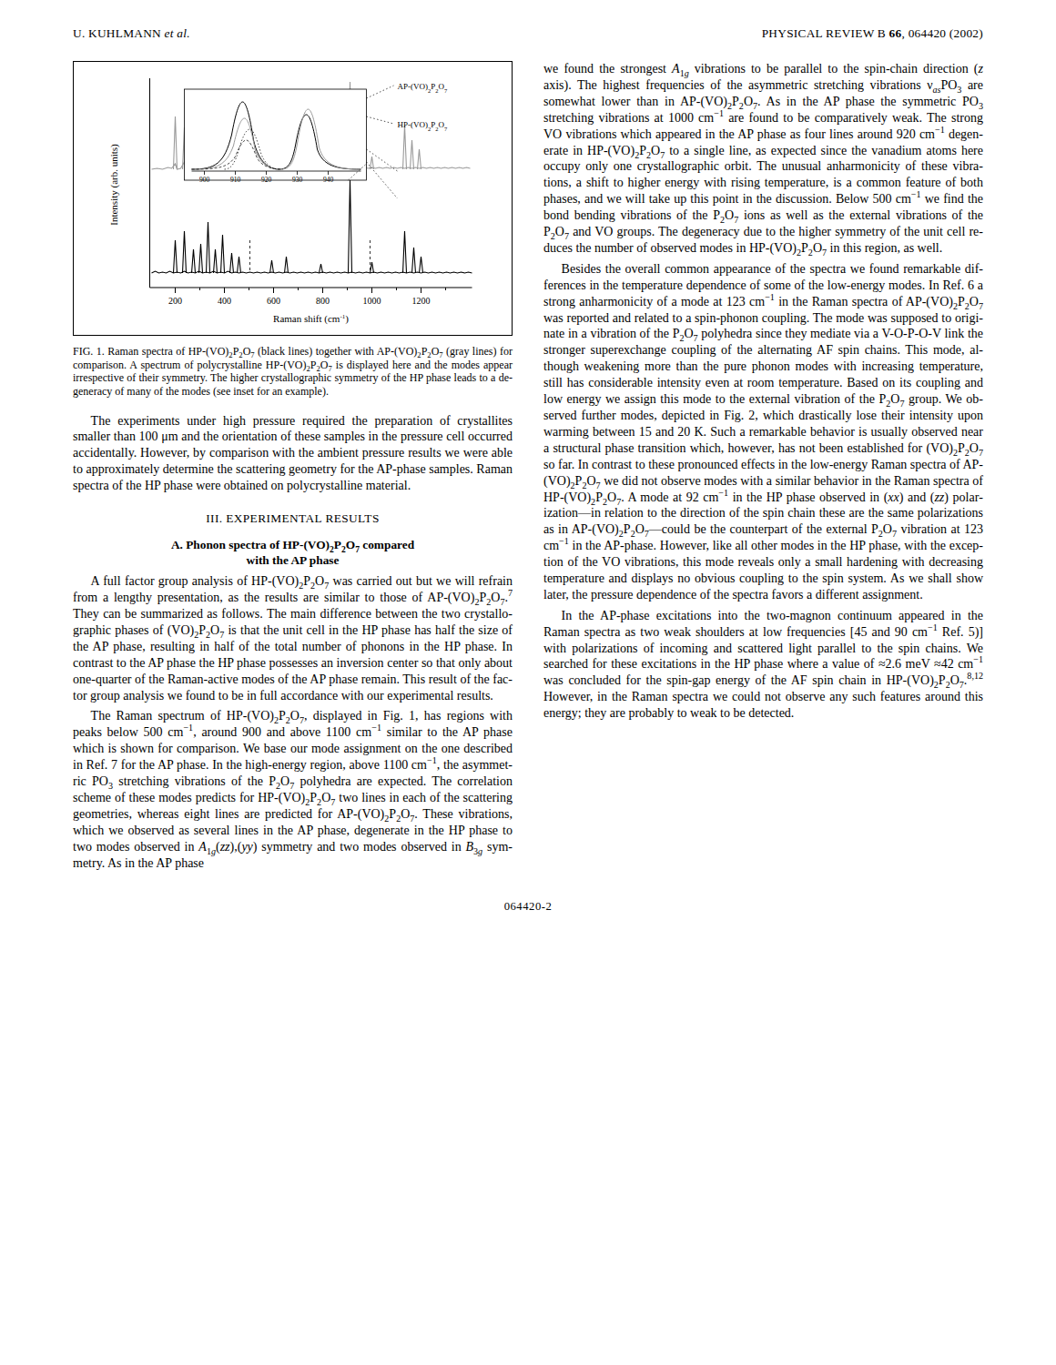U. KUHLMANN et al.
PHYSICAL REVIEW B 66, 064420 (2002)
200 400 600 800 1000 1200 Raman shift (cm-1) Intensity (arb. units) AP-(VO)2P2O7 HP-(VO)2P2O7 900 910 920 930 940
FIG. 1. Raman spectra of HP-(VO)2P2O7 (black lines) together with AP-(VO)2P2O7 (gray lines) for comparison. A spectrum of polycrystalline HP-(VO)2P2O7 is displayed here and the modes appear irrespective of their symmetry. The higher crystallographic symmetry of the HP phase leads to a degeneracy of many of the modes (see inset for an example).
The experiments under high pressure required the preparation of crystallites smaller than 100 μm and the orientation of these samples in the pressure cell occurred accidentally. However, by comparison with the ambient pressure results we were able to approximately determine the scattering geometry for the AP-phase samples. Raman spectra of the HP phase were obtained on polycrystalline material.
III. EXPERIMENTAL RESULTS
A. Phonon spectra of HP-(VO)2P2O7 compared
with the AP phase
A full factor group analysis of HP-(VO)2P2O7 was carried out but we will refrain from a lengthy presentation, as the results are similar to those of AP-(VO)2P2O7.7 They can be summarized as follows. The main difference between the two crystallographic phases of (VO)2P2O7 is that the unit cell in the HP phase has half the size of the AP phase, resulting in half of the total number of phonons in the HP phase. In contrast to the AP phase the HP phase possesses an inversion center so that only about one-quarter of the Raman-active modes of the AP phase remain. This result of the factor group analysis we found to be in full accordance with our experimental results.
The Raman spectrum of HP-(VO)2P2O7, displayed in Fig. 1, has regions with peaks below 500 cm−1, around 900 and above 1100 cm−1 similar to the AP phase which is shown for comparison. We base our mode assignment on the one described in Ref. 7 for the AP phase. In the high-energy region, above 1100 cm−1, the asymmetric PO3 stretching vibrations of the P2O7 polyhedra are expected. The correlation scheme of these modes predicts for HP-(VO)2P2O7 two lines in each of the scattering geometries, whereas eight lines are predicted for AP-(VO)2P2O7. These vibrations, which we observed as several lines in the AP phase, degenerate in the HP phase to two modes observed in A1g(zz),(yy) symmetry and two modes observed in B3g symmetry. As in the AP phase
we found the strongest A1g vibrations to be parallel to the spin-chain direction (z axis). The highest frequencies of the asymmetric stretching vibrations νasPO3 are somewhat lower than in AP-(VO)2P2O7. As in the AP phase the symmetric PO3 stretching vibrations at 1000 cm−1 are found to be comparatively weak. The strong VO vibrations which appeared in the AP phase as four lines around 920 cm−1 degenerate in HP-(VO)2P2O7 to a single line, as expected since the vanadium atoms here occupy only one crystallographic orbit. The unusual anharmonicity of these vibrations, a shift to higher energy with rising temperature, is a common feature of both phases, and we will take up this point in the discussion. Below 500 cm−1 we find the bond bending vibrations of the P2O7 ions as well as the external vibrations of the P2O7 and VO groups. The degeneracy due to the higher symmetry of the unit cell reduces the number of observed modes in HP-(VO)2P2O7 in this region, as well.
Besides the overall common appearance of the spectra we found remarkable differences in the temperature dependence of some of the low-energy modes. In Ref. 6 a strong anharmonicity of a mode at 123 cm−1 in the Raman spectra of AP-(VO)2P2O7 was reported and related to a spin-phonon coupling. The mode was supposed to originate in a vibration of the P2O7 polyhedra since they mediate via a V-O-P-O-V link the stronger superexchange coupling of the alternating AF spin chains. This mode, although weakening more than the pure phonon modes with increasing temperature, still has considerable intensity even at room temperature. Based on its coupling and low energy we assign this mode to the external vibration of the P2O7 group. We observed further modes, depicted in Fig. 2, which drastically lose their intensity upon warming between 15 and 20 K. Such a remarkable behavior is usually observed near a structural phase transition which, however, has not been established for (VO)2P2O7 so far. In contrast to these pronounced effects in the low-energy Raman spectra of AP-(VO)2P2O7 we did not observe modes with a similar behavior in the Raman spectra of HP-(VO)2P2O7. A mode at 92 cm−1 in the HP phase observed in (xx) and (zz) polarization—in relation to the direction of the spin chain these are the same polarizations as in AP-(VO)2P2O7—could be the counterpart of the external P2O7 vibration at 123 cm−1 in the AP-phase. However, like all other modes in the HP phase, with the exception of the VO vibrations, this mode reveals only a small hardening with decreasing temperature and displays no obvious coupling to the spin system. As we shall show later, the pressure dependence of the spectra favors a different assignment.
In the AP-phase excitations into the two-magnon continuum appeared in the Raman spectra as two weak shoulders at low frequencies [45 and 90 cm−1 Ref. 5)] with polarizations of incoming and scattered light parallel to the spin chains. We searched for these excitations in the HP phase where a value of ≈2.6 meV ≈42 cm−1 was concluded for the spin-gap energy of the AF spin chain in HP-(VO)2P2O7.8,12 However, in the Raman spectra we could not observe any such features around this energy; they are probably to weak to be detected.
064420-2